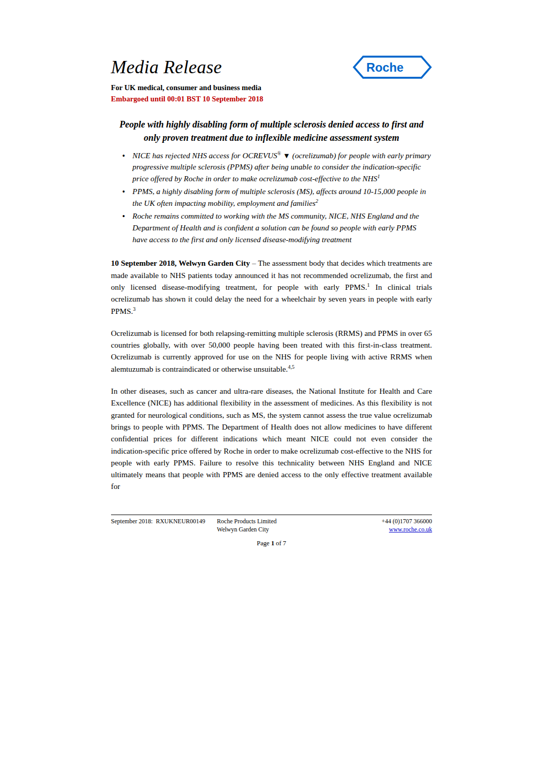Media Release
Roche
For UK medical, consumer and business media
Embargoed until 00:01 BST 10 September 2018
People with highly disabling form of multiple sclerosis denied access to first and only proven treatment due to inflexible medicine assessment system
NICE has rejected NHS access for OCREVUS® ▼ (ocrelizumab) for people with early primary progressive multiple sclerosis (PPMS) after being unable to consider the indication-specific price offered by Roche in order to make ocrelizumab cost-effective to the NHS1
PPMS, a highly disabling form of multiple sclerosis (MS), affects around 10-15,000 people in the UK often impacting mobility, employment and families2
Roche remains committed to working with the MS community, NICE, NHS England and the Department of Health and is confident a solution can be found so people with early PPMS have access to the first and only licensed disease-modifying treatment
10 September 2018, Welwyn Garden City – The assessment body that decides which treatments are made available to NHS patients today announced it has not recommended ocrelizumab, the first and only licensed disease-modifying treatment, for people with early PPMS.1 In clinical trials ocrelizumab has shown it could delay the need for a wheelchair by seven years in people with early PPMS.3
Ocrelizumab is licensed for both relapsing-remitting multiple sclerosis (RRMS) and PPMS in over 65 countries globally, with over 50,000 people having been treated with this first-in-class treatment. Ocrelizumab is currently approved for use on the NHS for people living with active RRMS when alemtuzumab is contraindicated or otherwise unsuitable.4,5
In other diseases, such as cancer and ultra-rare diseases, the National Institute for Health and Care Excellence (NICE) has additional flexibility in the assessment of medicines. As this flexibility is not granted for neurological conditions, such as MS, the system cannot assess the true value ocrelizumab brings to people with PPMS. The Department of Health does not allow medicines to have different confidential prices for different indications which meant NICE could not even consider the indication-specific price offered by Roche in order to make ocrelizumab cost-effective to the NHS for people with early PPMS. Failure to resolve this technicality between NHS England and NICE ultimately means that people with PPMS are denied access to the only effective treatment available for
| September 2018: RXUKNEUR00149 | Roche Products Limited Welwyn Garden City | +44 (0)1707 366000 www.roche.co.uk |
Page 1 of 7